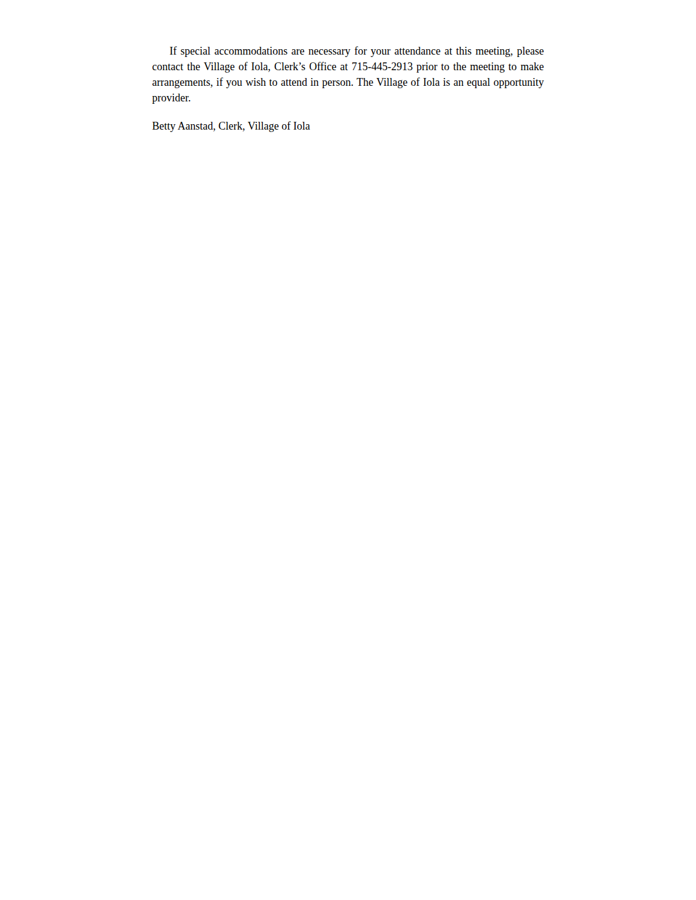If special accommodations are necessary for your attendance at this meeting, please contact the Village of Iola, Clerk’s Office at 715-445-2913 prior to the meeting to make arrangements, if you wish to attend in person. The Village of Iola is an equal opportunity provider.
Betty Aanstad, Clerk, Village of Iola